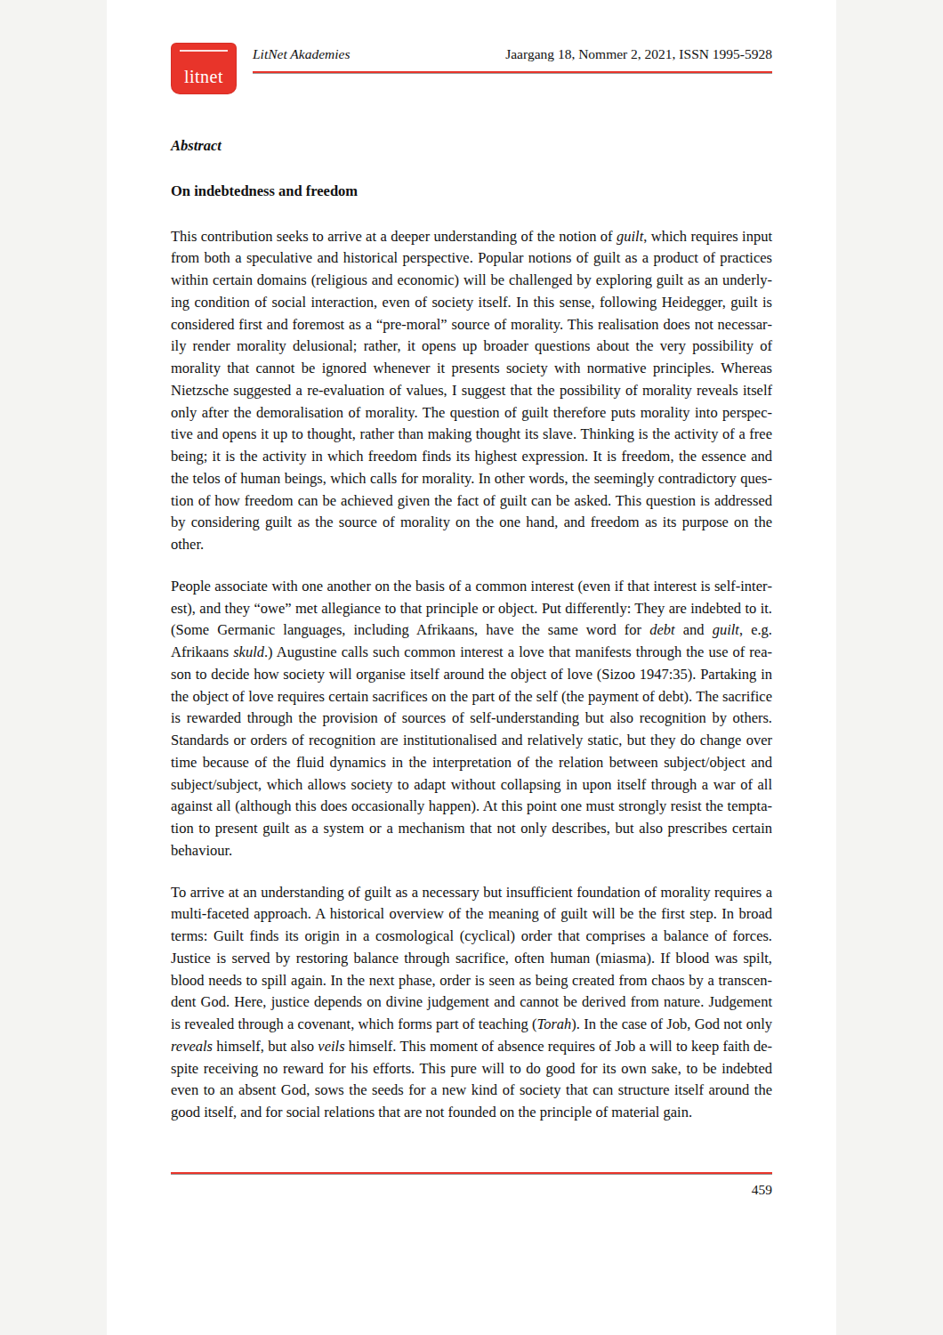litnet
LitNet Akademies Jaargang 18, Nommer 2, 2021, ISSN 1995-5928
Abstract
On indebtedness and freedom
This contribution seeks to arrive at a deeper understanding of the notion of guilt, which requires input from both a speculative and historical perspective. Popular notions of guilt as a product of practices within certain domains (religious and economic) will be challenged by exploring guilt as an underlying condition of social interaction, even of society itself. In this sense, following Heidegger, guilt is considered first and foremost as a “pre-moral” source of morality. This realisation does not necessarily render morality delusional; rather, it opens up broader questions about the very possibility of morality that cannot be ignored whenever it presents society with normative principles. Whereas Nietzsche suggested a re-evaluation of values, I suggest that the possibility of morality reveals itself only after the demoralisation of morality. The question of guilt therefore puts morality into perspective and opens it up to thought, rather than making thought its slave. Thinking is the activity of a free being; it is the activity in which freedom finds its highest expression. It is freedom, the essence and the telos of human beings, which calls for morality. In other words, the seemingly contradictory question of how freedom can be achieved given the fact of guilt can be asked. This question is addressed by considering guilt as the source of morality on the one hand, and freedom as its purpose on the other.
People associate with one another on the basis of a common interest (even if that interest is self-interest), and they “owe” met allegiance to that principle or object. Put differently: They are indebted to it. (Some Germanic languages, including Afrikaans, have the same word for debt and guilt, e.g. Afrikaans skuld.) Augustine calls such common interest a love that manifests through the use of reason to decide how society will organise itself around the object of love (Sizoo 1947:35). Partaking in the object of love requires certain sacrifices on the part of the self (the payment of debt). The sacrifice is rewarded through the provision of sources of self-understanding but also recognition by others. Standards or orders of recognition are institutionalised and relatively static, but they do change over time because of the fluid dynamics in the interpretation of the relation between subject/object and subject/subject, which allows society to adapt without collapsing in upon itself through a war of all against all (although this does occasionally happen). At this point one must strongly resist the temptation to present guilt as a system or a mechanism that not only describes, but also prescribes certain behaviour.
To arrive at an understanding of guilt as a necessary but insufficient foundation of morality requires a multi-faceted approach. A historical overview of the meaning of guilt will be the first step. In broad terms: Guilt finds its origin in a cosmological (cyclical) order that comprises a balance of forces. Justice is served by restoring balance through sacrifice, often human (miasma). If blood was spilt, blood needs to spill again. In the next phase, order is seen as being created from chaos by a transcendent God. Here, justice depends on divine judgement and cannot be derived from nature. Judgement is revealed through a covenant, which forms part of teaching (Torah). In the case of Job, God not only reveals himself, but also veils himself. This moment of absence requires of Job a will to keep faith despite receiving no reward for his efforts. This pure will to do good for its own sake, to be indebted even to an absent God, sows the seeds for a new kind of society that can structure itself around the good itself, and for social relations that are not founded on the principle of material gain.
459